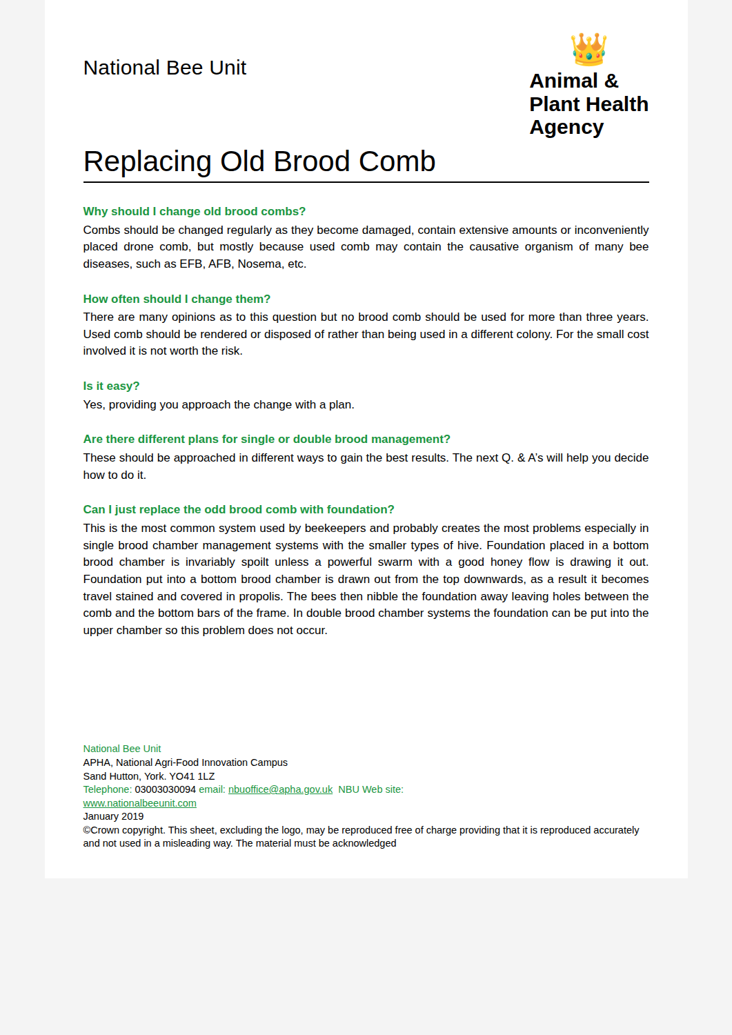National Bee Unit
👑
Animal &
Plant Health
Agency
Replacing Old Brood Comb
Why should I change old brood combs?
Combs should be changed regularly as they become damaged, contain extensive amounts or inconveniently placed drone comb, but mostly because used comb may contain the causative organism of many bee diseases, such as EFB, AFB, Nosema, etc.
How often should I change them?
There are many opinions as to this question but no brood comb should be used for more than three years. Used comb should be rendered or disposed of rather than being used in a different colony. For the small cost involved it is not worth the risk.
Is it easy?
Yes, providing you approach the change with a plan.
Are there different plans for single or double brood management?
These should be approached in different ways to gain the best results. The next Q. & A’s will help you decide how to do it.
Can I just replace the odd brood comb with foundation?
This is the most common system used by beekeepers and probably creates the most problems especially in single brood chamber management systems with the smaller types of hive. Foundation placed in a bottom brood chamber is invariably spoilt unless a powerful swarm with a good honey flow is drawing it out. Foundation put into a bottom brood chamber is drawn out from the top downwards, as a result it becomes travel stained and covered in propolis. The bees then nibble the foundation away leaving holes between the comb and the bottom bars of the frame. In double brood chamber systems the foundation can be put into the upper chamber so this problem does not occur.
National Bee Unit
APHA, National Agri-Food Innovation Campus
Sand Hutton, York. YO41 1LZ
Telephone: 03003030094 email: nbuoffice@apha.gov.uk NBU Web site:
www.nationalbeeunit.com
January 2019
©Crown copyright. This sheet, excluding the logo, may be reproduced free of charge providing that it is reproduced accurately and not used in a misleading way. The material must be acknowledged